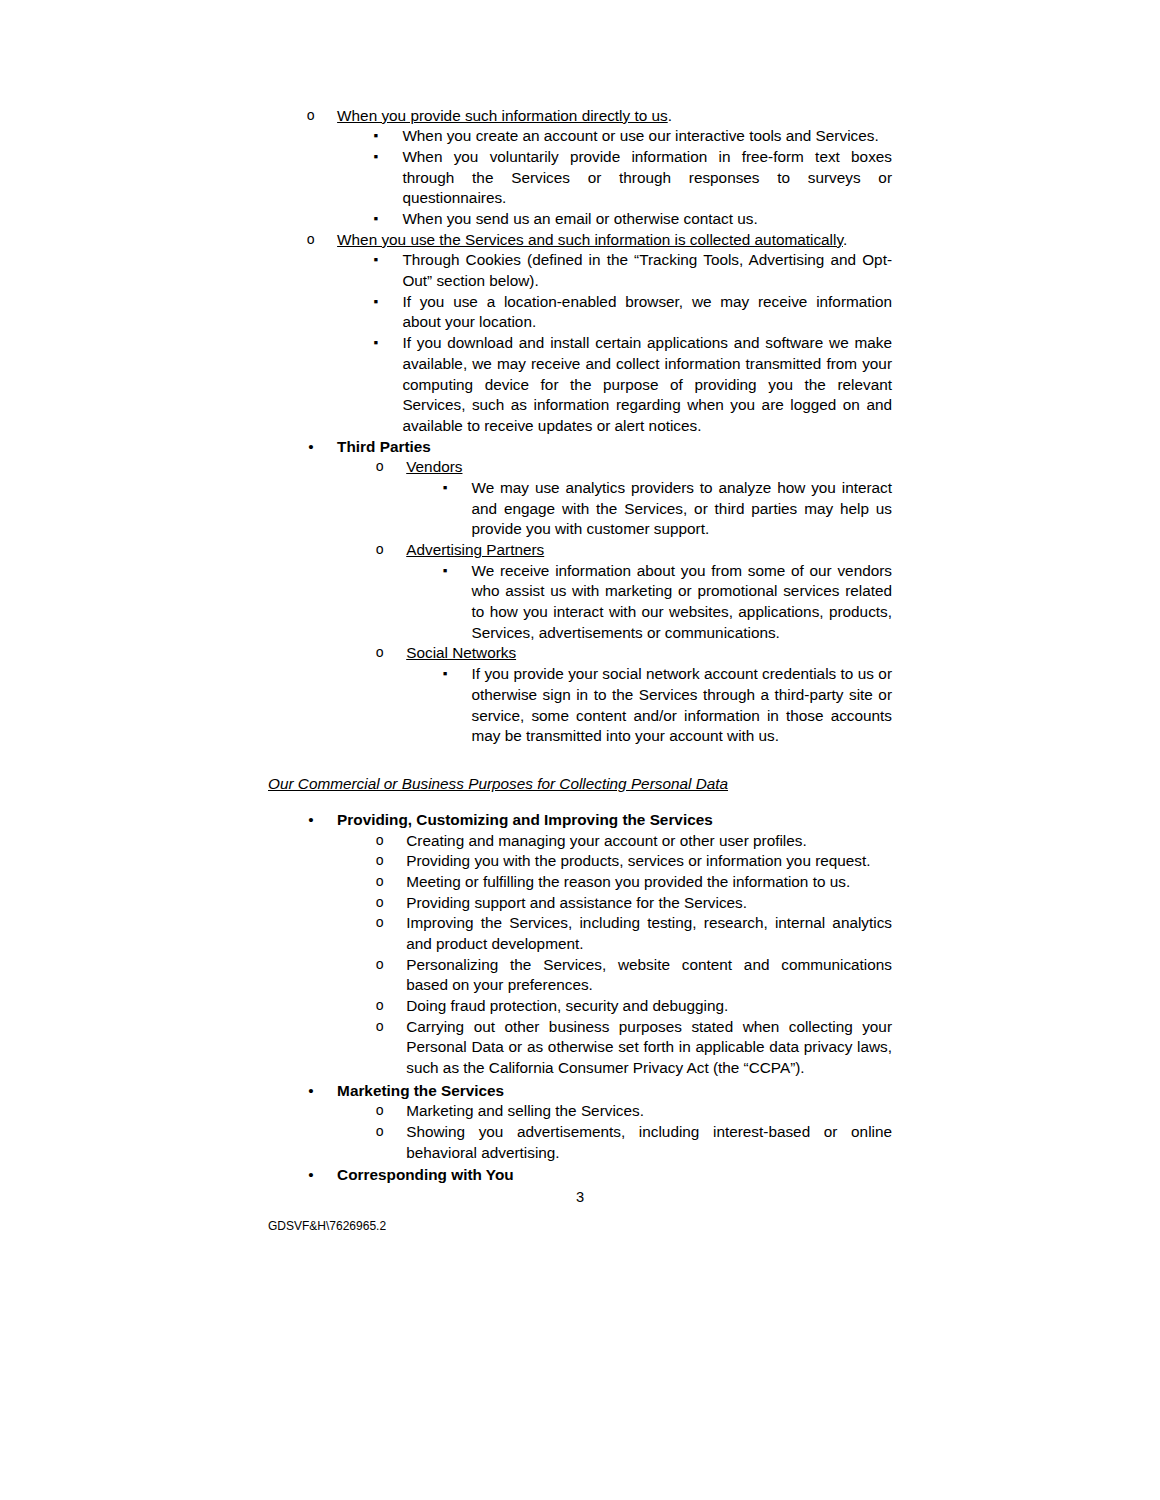When you provide such information directly to us.
When you create an account or use our interactive tools and Services.
When you voluntarily provide information in free-form text boxes through the Services or through responses to surveys or questionnaires.
When you send us an email or otherwise contact us.
When you use the Services and such information is collected automatically.
Through Cookies (defined in the “Tracking Tools, Advertising and Opt-Out” section below).
If you use a location-enabled browser, we may receive information about your location.
If you download and install certain applications and software we make available, we may receive and collect information transmitted from your computing device for the purpose of providing you the relevant Services, such as information regarding when you are logged on and available to receive updates or alert notices.
Third Parties
Vendors
We may use analytics providers to analyze how you interact and engage with the Services, or third parties may help us provide you with customer support.
Advertising Partners
We receive information about you from some of our vendors who assist us with marketing or promotional services related to how you interact with our websites, applications, products, Services, advertisements or communications.
Social Networks
If you provide your social network account credentials to us or otherwise sign in to the Services through a third-party site or service, some content and/or information in those accounts may be transmitted into your account with us.
Our Commercial or Business Purposes for Collecting Personal Data
Providing, Customizing and Improving the Services
Creating and managing your account or other user profiles.
Providing you with the products, services or information you request.
Meeting or fulfilling the reason you provided the information to us.
Providing support and assistance for the Services.
Improving the Services, including testing, research, internal analytics and product development.
Personalizing the Services, website content and communications based on your preferences.
Doing fraud protection, security and debugging.
Carrying out other business purposes stated when collecting your Personal Data or as otherwise set forth in applicable data privacy laws, such as the California Consumer Privacy Act (the “CCPA”).
Marketing the Services
Marketing and selling the Services.
Showing you advertisements, including interest-based or online behavioral advertising.
Corresponding with You
3
GDSVF&H\7626965.2